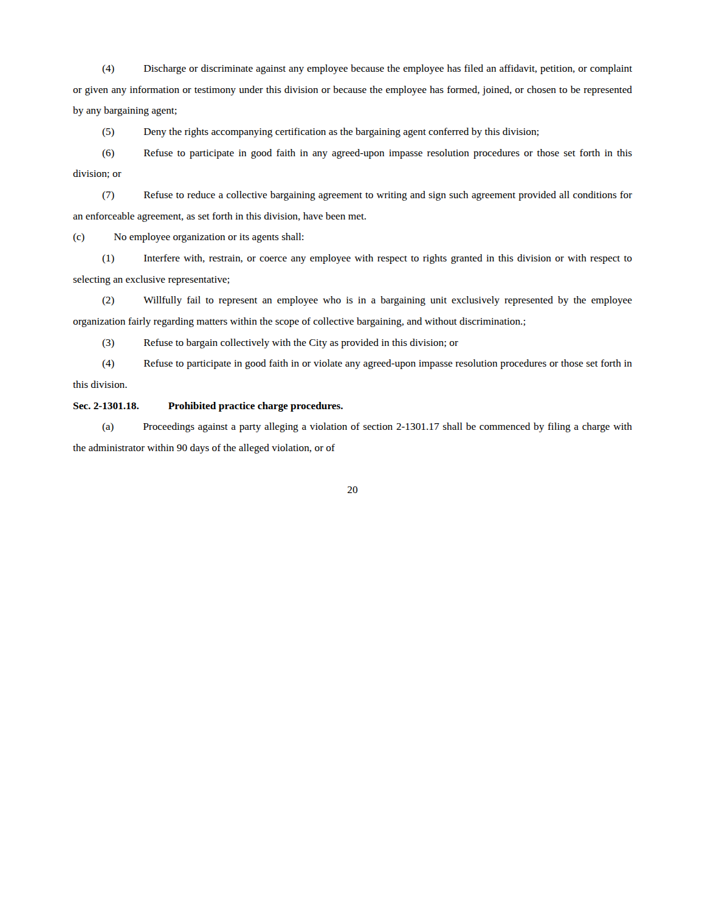(4) Discharge or discriminate against any employee because the employee has filed an affidavit, petition, or complaint or given any information or testimony under this division or because the employee has formed, joined, or chosen to be represented by any bargaining agent;
(5) Deny the rights accompanying certification as the bargaining agent conferred by this division;
(6) Refuse to participate in good faith in any agreed-upon impasse resolution procedures or those set forth in this division; or
(7) Refuse to reduce a collective bargaining agreement to writing and sign such agreement provided all conditions for an enforceable agreement, as set forth in this division, have been met.
(c) No employee organization or its agents shall:
(1) Interfere with, restrain, or coerce any employee with respect to rights granted in this division or with respect to selecting an exclusive representative;
(2) Willfully fail to represent an employee who is in a bargaining unit exclusively represented by the employee organization fairly regarding matters within the scope of collective bargaining, and without discrimination.;
(3) Refuse to bargain collectively with the City as provided in this division; or
(4) Refuse to participate in good faith in or violate any agreed-upon impasse resolution procedures or those set forth in this division.
Sec. 2-1301.18. Prohibited practice charge procedures.
(a) Proceedings against a party alleging a violation of section 2-1301.17 shall be commenced by filing a charge with the administrator within 90 days of the alleged violation, or of
20